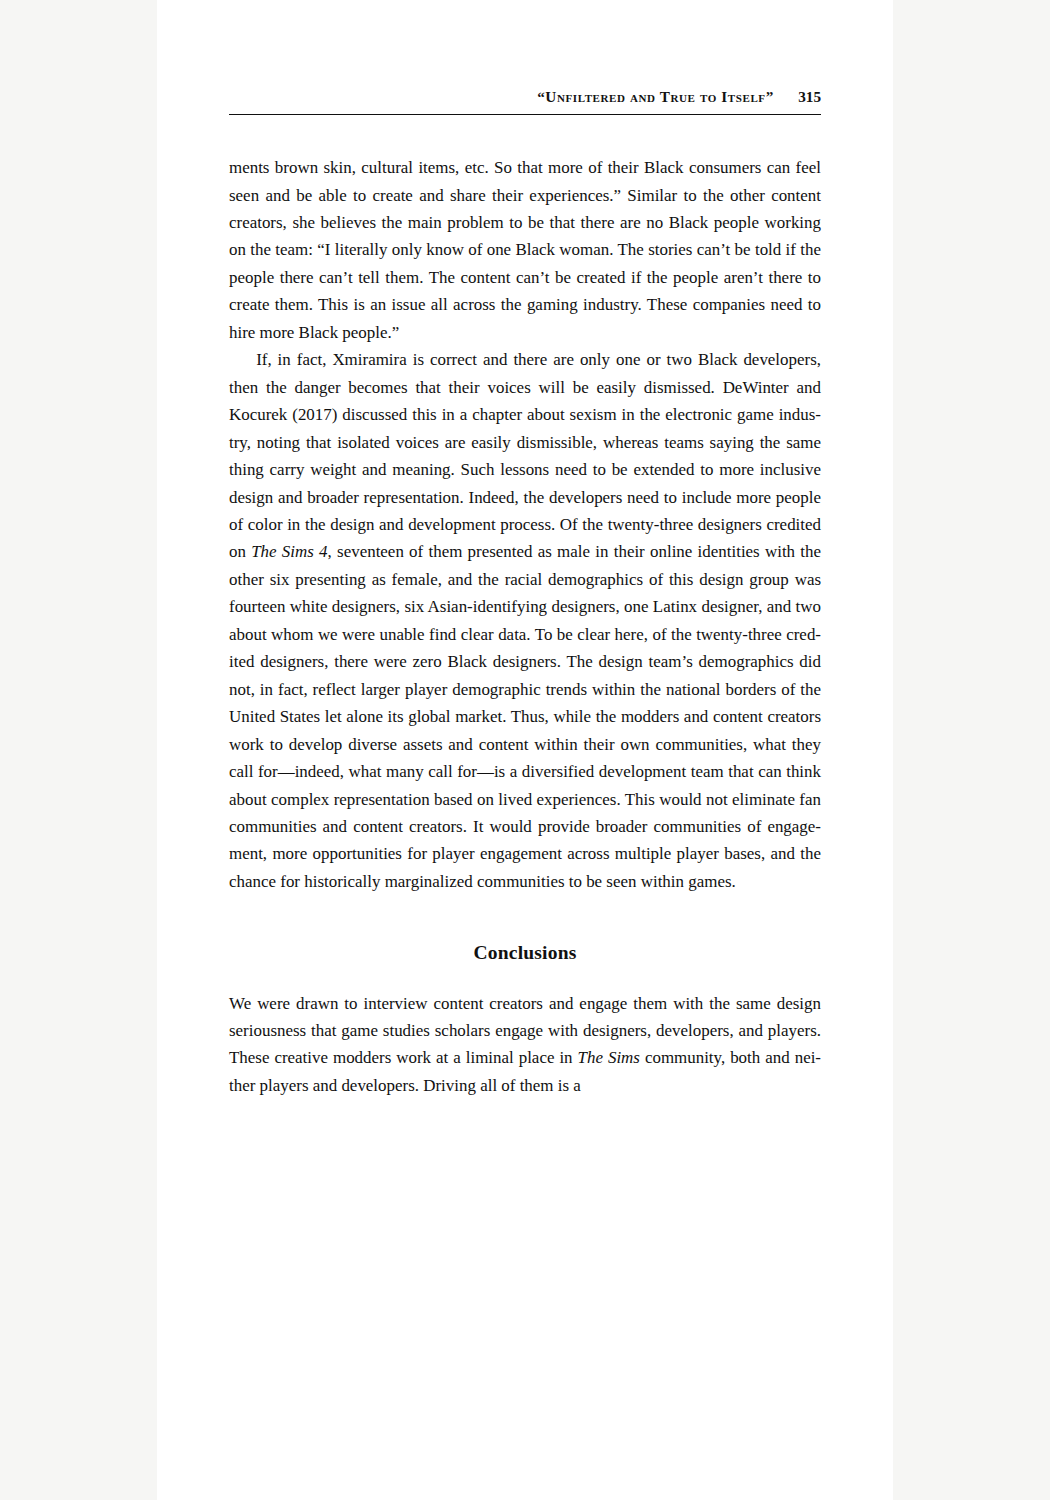“Unfiltered and True to Itself” 315
ments brown skin, cultural items, etc. So that more of their Black consumers can feel seen and be able to create and share their experiences.” Similar to the other content creators, she believes the main problem to be that there are no Black people working on the team: “I literally only know of one Black woman. The stories can’t be told if the people there can’t tell them. The content can’t be created if the people aren’t there to create them. This is an issue all across the gaming industry. These companies need to hire more Black people.”
If, in fact, Xmiramira is correct and there are only one or two Black developers, then the danger becomes that their voices will be easily dismissed. DeWinter and Kocurek (2017) discussed this in a chapter about sexism in the electronic game industry, noting that isolated voices are easily dismissible, whereas teams saying the same thing carry weight and meaning. Such lessons need to be extended to more inclusive design and broader representation. Indeed, the developers need to include more people of color in the design and development process. Of the twenty-three designers credited on The Sims 4, seventeen of them presented as male in their online identities with the other six presenting as female, and the racial demographics of this design group was fourteen white designers, six Asian-identifying designers, one Latinx designer, and two about whom we were unable find clear data. To be clear here, of the twenty-three credited designers, there were zero Black designers. The design team’s demographics did not, in fact, reflect larger player demographic trends within the national borders of the United States let alone its global market. Thus, while the modders and content creators work to develop diverse assets and content within their own communities, what they call for—indeed, what many call for—is a diversified development team that can think about complex representation based on lived experiences. This would not eliminate fan communities and content creators. It would provide broader communities of engagement, more opportunities for player engagement across multiple player bases, and the chance for historically marginalized communities to be seen within games.
Conclusions
We were drawn to interview content creators and engage them with the same design seriousness that game studies scholars engage with designers, developers, and players. These creative modders work at a liminal place in The Sims community, both and neither players and developers. Driving all of them is a